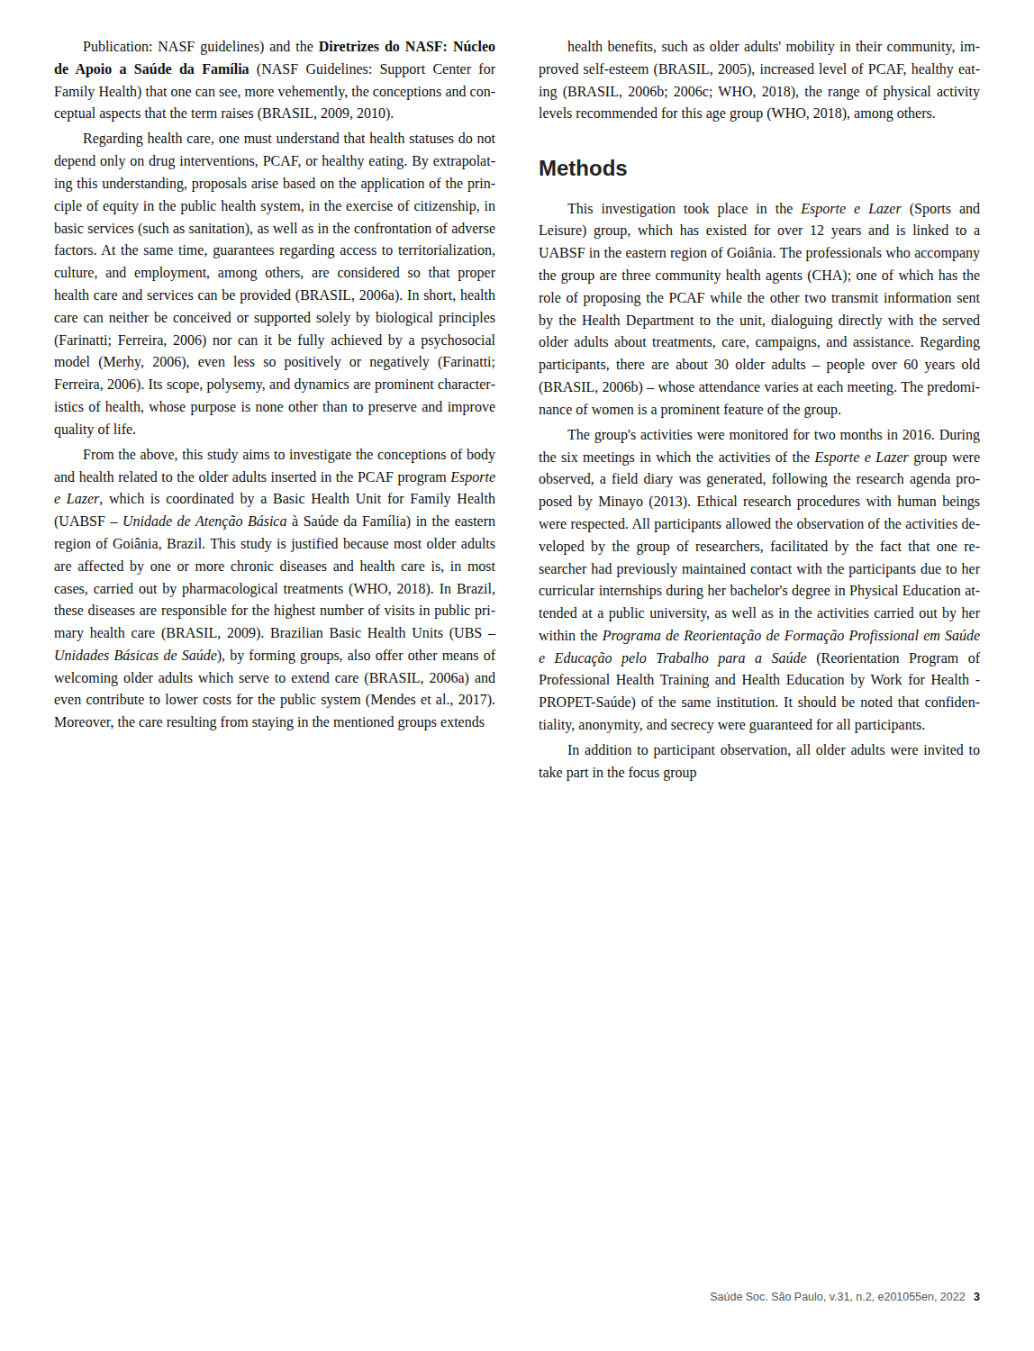Publication: NASF guidelines) and the Diretrizes do NASF: Núcleo de Apoio a Saúde da Família (NASF Guidelines: Support Center for Family Health) that one can see, more vehemently, the conceptions and conceptual aspects that the term raises (BRASIL, 2009, 2010).
Regarding health care, one must understand that health statuses do not depend only on drug interventions, PCAF, or healthy eating. By extrapolating this understanding, proposals arise based on the application of the principle of equity in the public health system, in the exercise of citizenship, in basic services (such as sanitation), as well as in the confrontation of adverse factors. At the same time, guarantees regarding access to territorialization, culture, and employment, among others, are considered so that proper health care and services can be provided (BRASIL, 2006a). In short, health care can neither be conceived or supported solely by biological principles (Farinatti; Ferreira, 2006) nor can it be fully achieved by a psychosocial model (Merhy, 2006), even less so positively or negatively (Farinatti; Ferreira, 2006). Its scope, polysemy, and dynamics are prominent characteristics of health, whose purpose is none other than to preserve and improve quality of life.
From the above, this study aims to investigate the conceptions of body and health related to the older adults inserted in the PCAF program Esporte e Lazer, which is coordinated by a Basic Health Unit for Family Health (UABSF – Unidade de Atenção Básica à Saúde da Família) in the eastern region of Goiânia, Brazil. This study is justified because most older adults are affected by one or more chronic diseases and health care is, in most cases, carried out by pharmacological treatments (WHO, 2018). In Brazil, these diseases are responsible for the highest number of visits in public primary health care (BRASIL, 2009). Brazilian Basic Health Units (UBS – Unidades Básicas de Saúde), by forming groups, also offer other means of welcoming older adults which serve to extend care (BRASIL, 2006a) and even contribute to lower costs for the public system (Mendes et al., 2017). Moreover, the care resulting from staying in the mentioned groups extends
health benefits, such as older adults' mobility in their community, improved self-esteem (BRASIL, 2005), increased level of PCAF, healthy eating (BRASIL, 2006b; 2006c; WHO, 2018), the range of physical activity levels recommended for this age group (WHO, 2018), among others.
Methods
This investigation took place in the Esporte e Lazer (Sports and Leisure) group, which has existed for over 12 years and is linked to a UABSF in the eastern region of Goiânia. The professionals who accompany the group are three community health agents (CHA); one of which has the role of proposing the PCAF while the other two transmit information sent by the Health Department to the unit, dialoguing directly with the served older adults about treatments, care, campaigns, and assistance. Regarding participants, there are about 30 older adults – people over 60 years old (BRASIL, 2006b) – whose attendance varies at each meeting. The predominance of women is a prominent feature of the group.
The group's activities were monitored for two months in 2016. During the six meetings in which the activities of the Esporte e Lazer group were observed, a field diary was generated, following the research agenda proposed by Minayo (2013). Ethical research procedures with human beings were respected. All participants allowed the observation of the activities developed by the group of researchers, facilitated by the fact that one researcher had previously maintained contact with the participants due to her curricular internships during her bachelor's degree in Physical Education attended at a public university, as well as in the activities carried out by her within the Programa de Reorientação de Formação Profissional em Saúde e Educação pelo Trabalho para a Saúde (Reorientation Program of Professional Health Training and Health Education by Work for Health - PROPET-Saúde) of the same institution. It should be noted that confidentiality, anonymity, and secrecy were guaranteed for all participants.
In addition to participant observation, all older adults were invited to take part in the focus group
Saúde Soc. São Paulo, v.31, n.2, e201055en, 2022 3